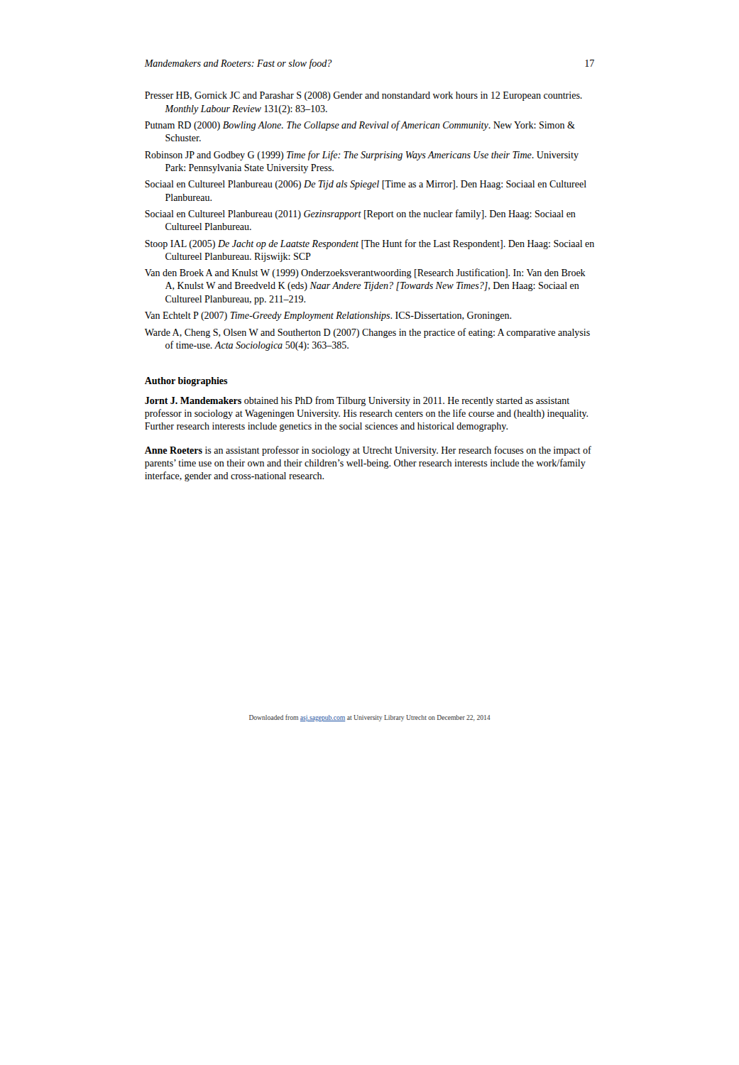Mandemakers and Roeters: Fast or slow food? 17
Presser HB, Gornick JC and Parashar S (2008) Gender and nonstandard work hours in 12 European countries. Monthly Labour Review 131(2): 83–103.
Putnam RD (2000) Bowling Alone. The Collapse and Revival of American Community. New York: Simon & Schuster.
Robinson JP and Godbey G (1999) Time for Life: The Surprising Ways Americans Use their Time. University Park: Pennsylvania State University Press.
Sociaal en Cultureel Planbureau (2006) De Tijd als Spiegel [Time as a Mirror]. Den Haag: Sociaal en Cultureel Planbureau.
Sociaal en Cultureel Planbureau (2011) Gezinsrapport [Report on the nuclear family]. Den Haag: Sociaal en Cultureel Planbureau.
Stoop IAL (2005) De Jacht op de Laatste Respondent [The Hunt for the Last Respondent]. Den Haag: Sociaal en Cultureel Planbureau. Rijswijk: SCP
Van den Broek A and Knulst W (1999) Onderzoeksverantwoording [Research Justification]. In: Van den Broek A, Knulst W and Breedveld K (eds) Naar Andere Tijden? [Towards New Times?], Den Haag: Sociaal en Cultureel Planbureau, pp. 211–219.
Van Echtelt P (2007) Time-Greedy Employment Relationships. ICS-Dissertation, Groningen.
Warde A, Cheng S, Olsen W and Southerton D (2007) Changes in the practice of eating: A comparative analysis of time-use. Acta Sociologica 50(4): 363–385.
Author biographies
Jornt J. Mandemakers obtained his PhD from Tilburg University in 2011. He recently started as assistant professor in sociology at Wageningen University. His research centers on the life course and (health) inequality. Further research interests include genetics in the social sciences and historical demography.
Anne Roeters is an assistant professor in sociology at Utrecht University. Her research focuses on the impact of parents’ time use on their own and their children’s well-being. Other research interests include the work/family interface, gender and cross-national research.
Downloaded from asj.sagepub.com at University Library Utrecht on December 22, 2014